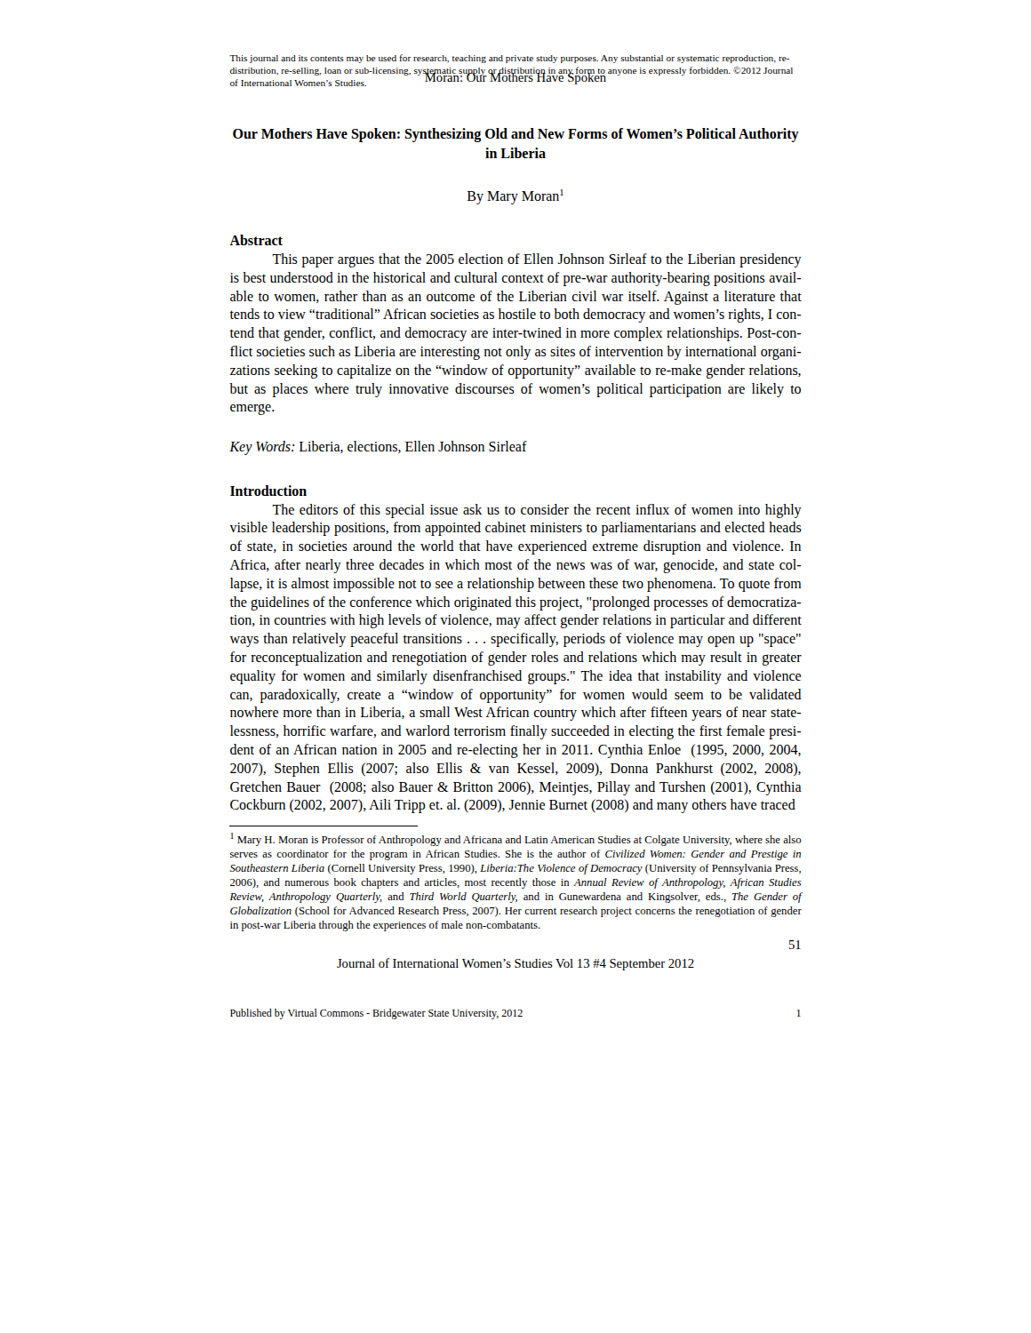This journal and its contents may be used for research, teaching and private study purposes. Any substantial or systematic reproduction, re-distribution, re-selling, loan or sub-licensing, systematic supply or distribution in any form to anyone is expressly forbidden. ©2012 Journal of International Women’s Studies.
Moran: Our Mothers Have Spoken
Our Mothers Have Spoken: Synthesizing Old and New Forms of Women’s Political Authority in Liberia
By Mary Moran1
Abstract
This paper argues that the 2005 election of Ellen Johnson Sirleaf to the Liberian presidency is best understood in the historical and cultural context of pre-war authority-bearing positions available to women, rather than as an outcome of the Liberian civil war itself. Against a literature that tends to view “traditional” African societies as hostile to both democracy and women’s rights, I contend that gender, conflict, and democracy are inter-twined in more complex relationships. Post-conflict societies such as Liberia are interesting not only as sites of intervention by international organizations seeking to capitalize on the “window of opportunity” available to re-make gender relations, but as places where truly innovative discourses of women’s political participation are likely to emerge.
Key Words: Liberia, elections, Ellen Johnson Sirleaf
Introduction
The editors of this special issue ask us to consider the recent influx of women into highly visible leadership positions, from appointed cabinet ministers to parliamentarians and elected heads of state, in societies around the world that have experienced extreme disruption and violence. In Africa, after nearly three decades in which most of the news was of war, genocide, and state collapse, it is almost impossible not to see a relationship between these two phenomena. To quote from the guidelines of the conference which originated this project, "prolonged processes of democratization, in countries with high levels of violence, may affect gender relations in particular and different ways than relatively peaceful transitions . . . specifically, periods of violence may open up "space" for reconceptualization and renegotiation of gender roles and relations which may result in greater equality for women and similarly disenfranchised groups." The idea that instability and violence can, paradoxically, create a “window of opportunity” for women would seem to be validated nowhere more than in Liberia, a small West African country which after fifteen years of near statelessness, horrific warfare, and warlord terrorism finally succeeded in electing the first female president of an African nation in 2005 and re-electing her in 2011. Cynthia Enloe (1995, 2000, 2004, 2007), Stephen Ellis (2007; also Ellis & van Kessel, 2009), Donna Pankhurst (2002, 2008), Gretchen Bauer (2008; also Bauer & Britton 2006), Meintjes, Pillay and Turshen (2001), Cynthia Cockburn (2002, 2007), Aili Tripp et. al. (2009), Jennie Burnet (2008) and many others have traced
1 Mary H. Moran is Professor of Anthropology and Africana and Latin American Studies at Colgate University, where she also serves as coordinator for the program in African Studies. She is the author of Civilized Women: Gender and Prestige in Southeastern Liberia (Cornell University Press, 1990), Liberia:The Violence of Democracy (University of Pennsylvania Press, 2006), and numerous book chapters and articles, most recently those in Annual Review of Anthropology, African Studies Review, Anthropology Quarterly, and Third World Quarterly, and in Gunewardena and Kingsolver, eds., The Gender of Globalization (School for Advanced Research Press, 2007). Her current research project concerns the renegotiation of gender in post-war Liberia through the experiences of male non-combatants.
51
Journal of International Women’s Studies Vol 13 #4 September 2012
Published by Virtual Commons - Bridgewater State University, 2012
1